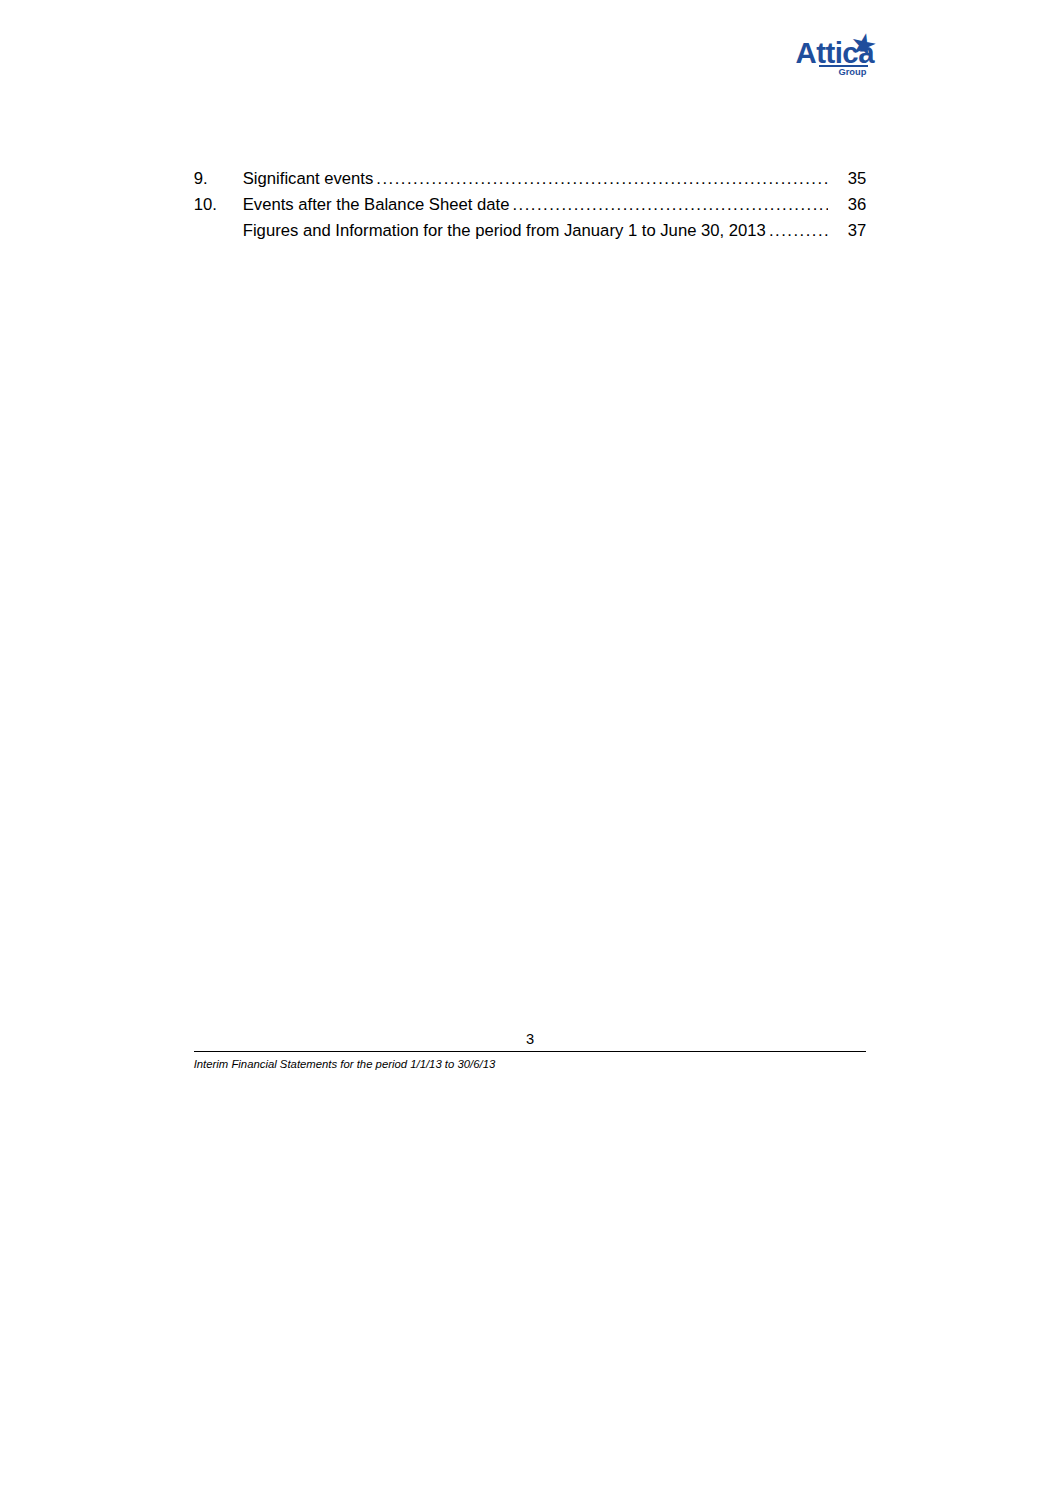Attica★
Group
9. Significant events .................................................................................................. 35
10. Events after the Balance Sheet date .................................................................................................. 36
Figures and Information for the period from January 1 to June 30, 2013 .................................................................................................. 37
3
Interim Financial Statements for the period 1/1/13 to 30/6/13